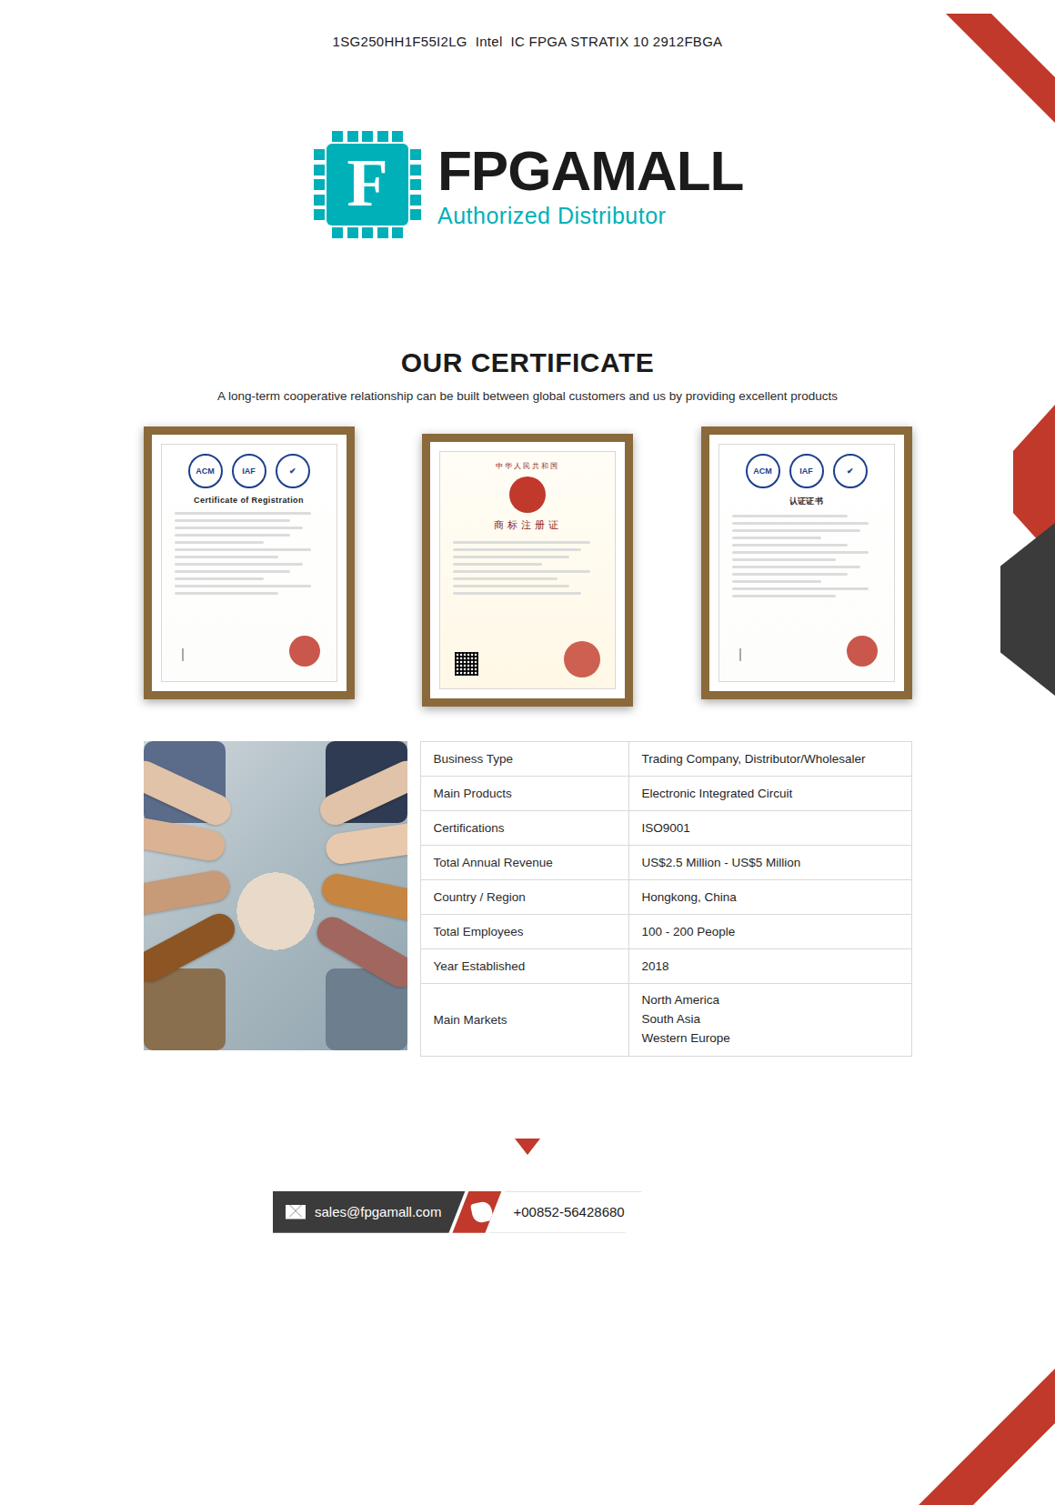1SG250HH1F55I2LG Intel IC FPGA STRATIX 10 2912FBGA
F
FPGAMALL
Authorized Distributor
OUR CERTIFICATE
A long-term cooperative relationship can be built between global customers and us by providing excellent products
ACM
IAF
✔
Certificate of Registration
中华人民共和国
商标注册证
ACM
IAF
✔
认证证书
| Business Type | Trading Company, Distributor/Wholesaler |
| Main Products | Electronic Integrated Circuit |
| Certifications | ISO9001 |
| Total Annual Revenue | US$2.5 Million - US$5 Million |
| Country / Region | Hongkong, China |
| Total Employees | 100 - 200 People |
| Year Established | 2018 |
| Main Markets | North America South Asia Western Europe |
sales@fpgamall.com
+00852-56428680